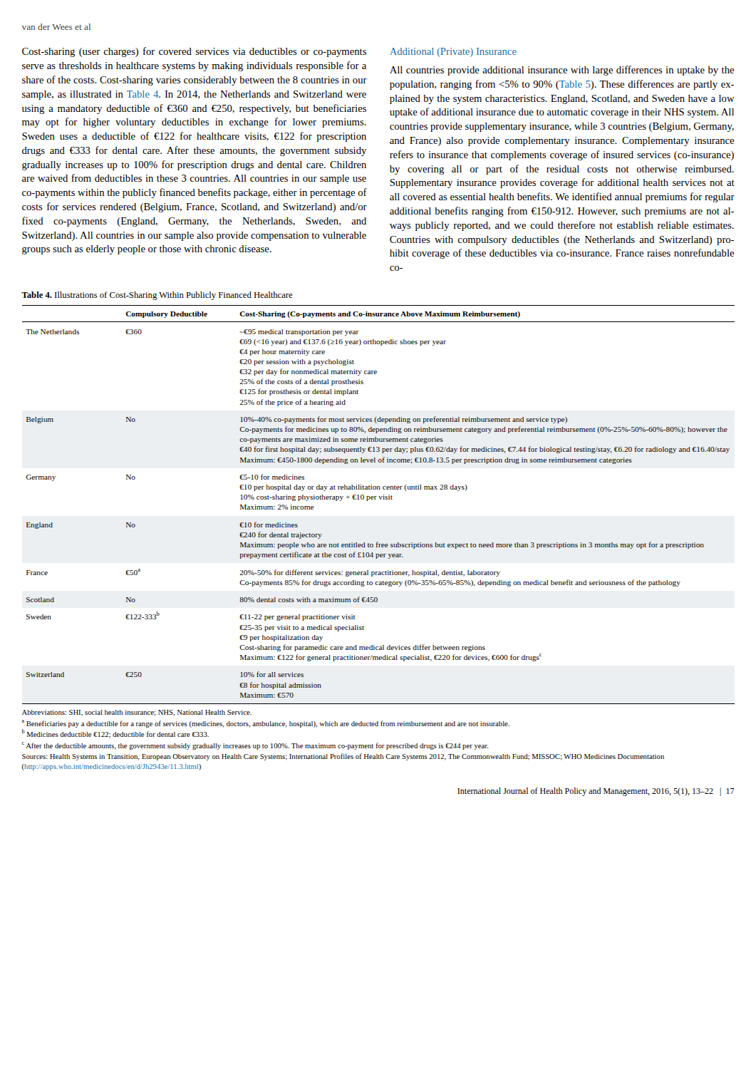van der Wees et al
Cost-sharing (user charges) for covered services via deductibles or co-payments serve as thresholds in healthcare systems by making individuals responsible for a share of the costs. Cost-sharing varies considerably between the 8 countries in our sample, as illustrated in Table 4. In 2014, the Netherlands and Switzerland were using a mandatory deductible of €360 and €250, respectively, but beneficiaries may opt for higher voluntary deductibles in exchange for lower premiums. Sweden uses a deductible of €122 for healthcare visits, €122 for prescription drugs and €333 for dental care. After these amounts, the government subsidy gradually increases up to 100% for prescription drugs and dental care. Children are waived from deductibles in these 3 countries. All countries in our sample use co-payments within the publicly financed benefits package, either in percentage of costs for services rendered (Belgium, France, Scotland, and Switzerland) and/or fixed co-payments (England, Germany, the Netherlands, Sweden, and Switzerland). All countries in our sample also provide compensation to vulnerable groups such as elderly people or those with chronic disease.
Additional (Private) Insurance
All countries provide additional insurance with large differences in uptake by the population, ranging from <5% to 90% (Table 5). These differences are partly explained by the system characteristics. England, Scotland, and Sweden have a low uptake of additional insurance due to automatic coverage in their NHS system. All countries provide supplementary insurance, while 3 countries (Belgium, Germany, and France) also provide complementary insurance. Complementary insurance refers to insurance that complements coverage of insured services (co-insurance) by covering all or part of the residual costs not otherwise reimbursed. Supplementary insurance provides coverage for additional health services not at all covered as essential health benefits. We identified annual premiums for regular additional benefits ranging from €150-912. However, such premiums are not always publicly reported, and we could therefore not establish reliable estimates. Countries with compulsory deductibles (the Netherlands and Switzerland) prohibit coverage of these deductibles via co-insurance. France raises nonrefundable co-
Table 4. Illustrations of Cost-Sharing Within Publicly Financed Healthcare
| | Compulsory Deductible | Cost-Sharing (Co-payments and Co-insurance Above Maximum Reimbursement) |
| --- | --- | --- |
| The Netherlands | €360 | ~€95 medical transportation per year €69 (<16 year) and €137.6 (≥16 year) orthopedic shoes per year €4 per hour maternity care €20 per session with a psychologist €32 per day for nonmedical maternity care 25% of the costs of a dental prosthesis €125 for prosthesis or dental implant 25% of the price of a hearing aid |
| Belgium | No | 10%-40% co-payments for most services (depending on preferential reimbursement and service type) Co-payments for medicines up to 80%, depending on reimbursement category and preferential reimbursement (0%-25%-50%-60%-80%); however the co-payments are maximized in some reimbursement categories €40 for first hospital day; subsequently €13 per day; plus €0.62/day for medicines, €7.44 for biological testing/stay, €6.20 for radiology and €16.40/stay Maximum: €450-1800 depending on level of income; €10.8-13.5 per prescription drug in some reimbursement categories |
| Germany | No | €5-10 for medicines €10 per hospital day or day at rehabilitation center (until max 28 days) 10% cost-sharing physiotherapy + €10 per visit Maximum: 2% income |
| England | No | €10 for medicines €240 for dental trajectory Maximum: people who are not entitled to free subscriptions but expect to need more than 3 prescriptions in 3 months may opt for a prescription prepayment certificate at the cost of £104 per year. |
| France | €50 a | 20%-50% for different services: general practitioner, hospital, dentist, laboratory Co-payments 85% for drugs according to category (0%-35%-65%-85%), depending on medical benefit and seriousness of the pathology |
| Scotland | No | 80% dental costs with a maximum of €450 |
| Sweden | €122-333 b | €11-22 per general practitioner visit €25-35 per visit to a medical specialist €9 per hospitalization day Cost-sharing for paramedic care and medical devices differ between regions Maximum: €122 for general practitioner/medical specialist, €220 for devices, €600 for drugs c |
| Switzerland | €250 | 10% for all services €8 for hospital admission Maximum: €570 |
Abbreviations: SHI, social health insurance; NHS, National Health Service.
a Beneficiaries pay a deductible for a range of services (medicines, doctors, ambulance, hospital), which are deducted from reimbursement and are not insurable.
b Medicines deductible €122; deductible for dental care €333.
c After the deductible amounts, the government subsidy gradually increases up to 100%. The maximum co-payment for prescribed drugs is €244 per year.
Sources: Health Systems in Transition, European Observatory on Health Care Systems; International Profiles of Health Care Systems 2012, The Commonwealth Fund; MISSOC; WHO Medicines Documentation (http://apps.who.int/medicinedocs/en/d/Jh2943e/11.3.html)
International Journal of Health Policy and Management, 2016, 5(1), 13–22 | 17